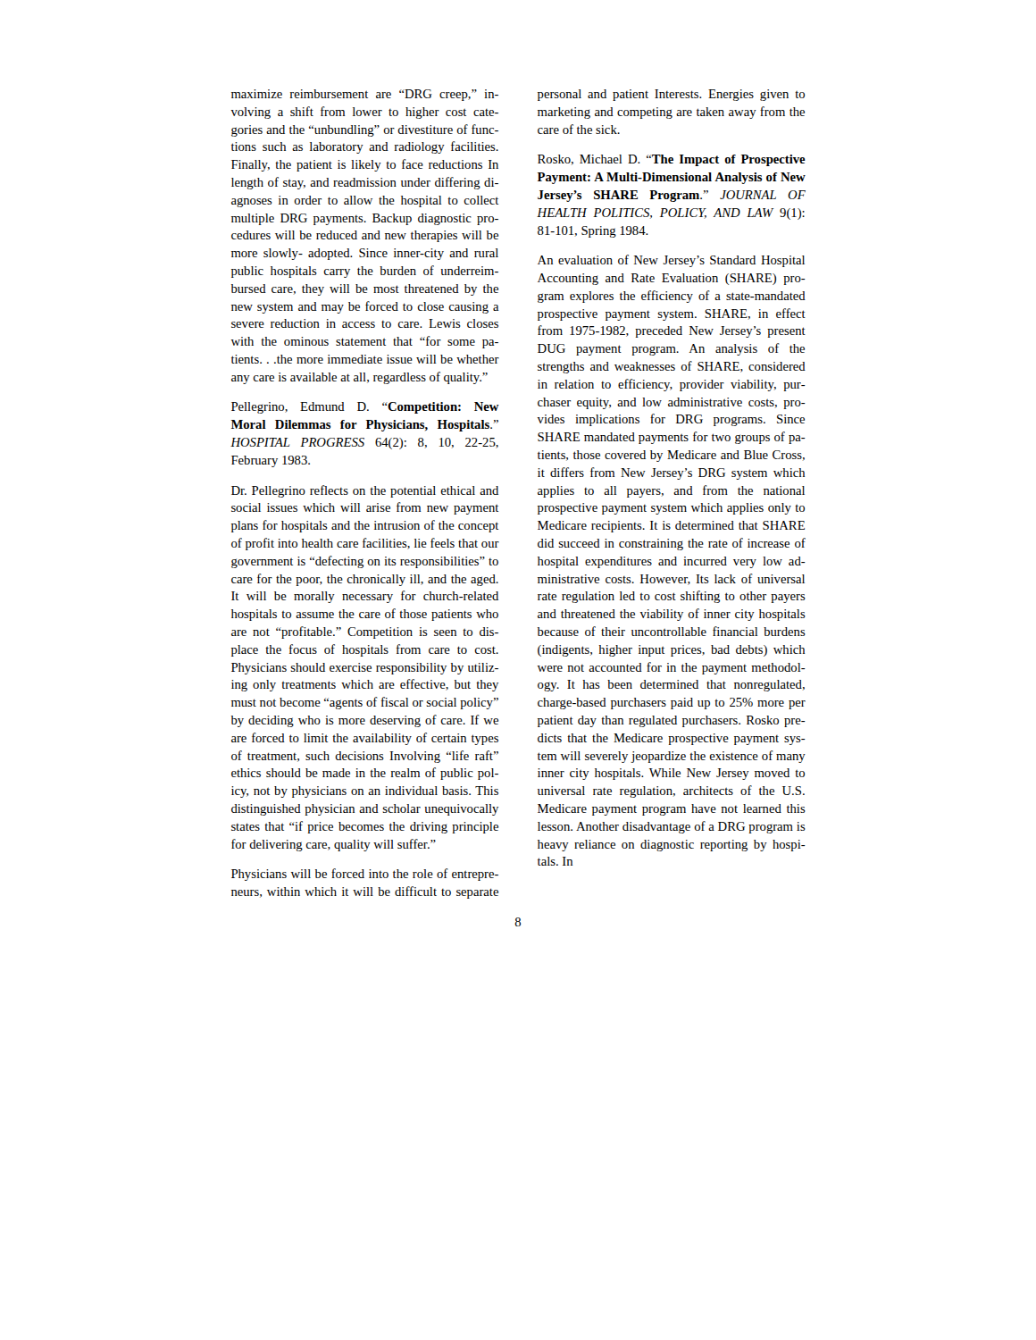maximize reimbursement are “DRG creep,” involving a shift from lower to higher cost categories and the “unbundling” or divestiture of functions such as laboratory and radiology facilities. Finally, the patient is likely to face reductions In length of stay, and readmission under differing diagnoses in order to allow the hospital to collect multiple DRG payments. Backup diagnostic procedures will be reduced and new therapies will be more slowly- adopted. Since inner-city and rural public hospitals carry the burden of underreimbursed care, they will be most threatened by the new system and may be forced to close causing a severe reduction in access to care. Lewis closes with the ominous statement that “for some patients. . .the more immediate issue will be whether any care is available at all, regardless of quality.”
Pellegrino, Edmund D. “Competition: New Moral Dilemmas for Physicians, Hospitals.” HOSPITAL PROGRESS 64(2): 8, 10, 22-25, February 1983.
Dr. Pellegrino reflects on the potential ethical and social issues which will arise from new payment plans for hospitals and the intrusion of the concept of profit into health care facilities, lie feels that our government is “defecting on its responsibilities” to care for the poor, the chronically ill, and the aged. It will be morally necessary for church-related hospitals to assume the care of those patients who are not “profitable.” Competition is seen to displace the focus of hospitals from care to cost. Physicians should exercise responsibility by utilizing only treatments which are effective, but they must not become “agents of fiscal or social policy” by deciding who is more deserving of care. If we are forced to limit the availability of certain types of treatment, such decisions Involving “life raft” ethics should be made in the realm of public policy, not by physicians on an individual basis. This distinguished physician and scholar unequivocally states that “if price becomes the driving principle for delivering care, quality will suffer.”
Physicians will be forced into the role of entrepreneurs, within which it will be difficult to separate personal and patient Interests. Energies given to marketing and competing are taken away from the care of the sick.
Rosko, Michael D. “The Impact of Prospective Payment: A Multi-Dimensional Analysis of New Jersey’s SHARE Program.” JOURNAL OF HEALTH POLITICS, POLICY, AND LAW 9(1): 81-101, Spring 1984.
An evaluation of New Jersey’s Standard Hospital Accounting and Rate Evaluation (SHARE) program explores the efficiency of a state-mandated prospective payment system. SHARE, in effect from 1975-1982, preceded New Jersey’s present DUG payment program. An analysis of the strengths and weaknesses of SHARE, considered in relation to efficiency, provider viability, purchaser equity, and low administrative costs, provides implications for DRG programs. Since SHARE mandated payments for two groups of patients, those covered by Medicare and Blue Cross, it differs from New Jersey’s DRG system which applies to all payers, and from the national prospective payment system which applies only to Medicare recipients. It is determined that SHARE did succeed in constraining the rate of increase of hospital expenditures and incurred very low administrative costs. However, Its lack of universal rate regulation led to cost shifting to other payers and threatened the viability of inner city hospitals because of their uncontrollable financial burdens (indigents, higher input prices, bad debts) which were not accounted for in the payment methodology. It has been determined that nonregulated, charge-based purchasers paid up to 25% more per patient day than regulated purchasers. Rosko predicts that the Medicare prospective payment system will severely jeopardize the existence of many inner city hospitals. While New Jersey moved to universal rate regulation, architects of the U.S. Medicare payment program have not learned this lesson. Another disadvantage of a DRG program is heavy reliance on diagnostic reporting by hospitals. In
8